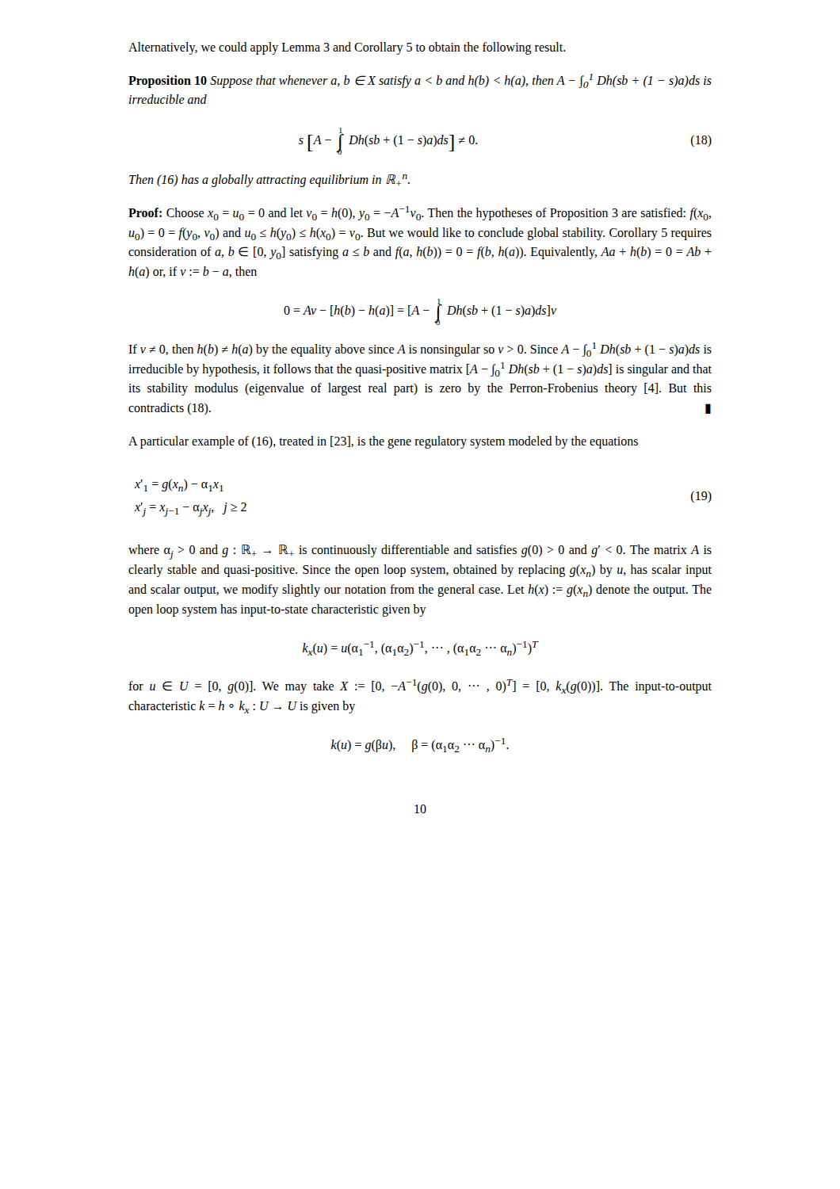Alternatively, we could apply Lemma 3 and Corollary 5 to obtain the following result.
Proposition 10 Suppose that whenever a, b ∈ X satisfy a < b and h(b) < h(a), then A − ∫01 Dh(sb + (1 − s)a)ds is irreducible and
s [A − ∫10 Dh(sb + (1 − s)a)ds] ≠ 0.
(18)
Then (16) has a globally attracting equilibrium in ℝ+n.
Proof: Choose x0 = u0 = 0 and let v0 = h(0), y0 = −A−1v0. Then the hypotheses of Proposition 3 are satisfied: f(x0, u0) = 0 = f(y0, v0) and u0 ≤ h(y0) ≤ h(x0) = v0. But we would like to conclude global stability. Corollary 5 requires consideration of a, b ∈ [0, y0] satisfying a ≤ b and f(a, h(b)) = 0 = f(b, h(a)). Equivalently, Aa + h(b) = 0 = Ab + h(a) or, if v := b − a, then
0 = Av − [h(b) − h(a)] = [A − ∫10 Dh(sb + (1 − s)a)ds]v
If v ≠ 0, then h(b) ≠ h(a) by the equality above since A is nonsingular so v > 0. Since A − ∫01 Dh(sb + (1 − s)a)ds is irreducible by hypothesis, it follows that the quasi-positive matrix [A − ∫01 Dh(sb + (1 − s)a)ds] is singular and that its stability modulus (eigenvalue of largest real part) is zero by the Perron-Frobenius theory [4]. But this contradicts (18). ▮
A particular example of (16), treated in [23], is the gene regulatory system modeled by the equations
x′1 = g(xn) − α1x1
x′j = xj−1 − αjxj, j ≥ 2
(19)
where αj > 0 and g : ℝ+ → ℝ+ is continuously differentiable and satisfies g(0) > 0 and g′ < 0. The matrix A is clearly stable and quasi-positive. Since the open loop system, obtained by replacing g(xn) by u, has scalar input and scalar output, we modify slightly our notation from the general case. Let h(x) := g(xn) denote the output. The open loop system has input-to-state characteristic given by
kx(u) = u(α1−1, (α1α2)−1, ··· , (α1α2 ··· αn)−1)T
for u ∈ U = [0, g(0)]. We may take X := [0, −A−1(g(0), 0, ··· , 0)T] = [0, kx(g(0))]. The input-to-output characteristic k = h ∘ kx : U → U is given by
k(u) = g(βu), β = (α1α2 ··· αn)−1.
10